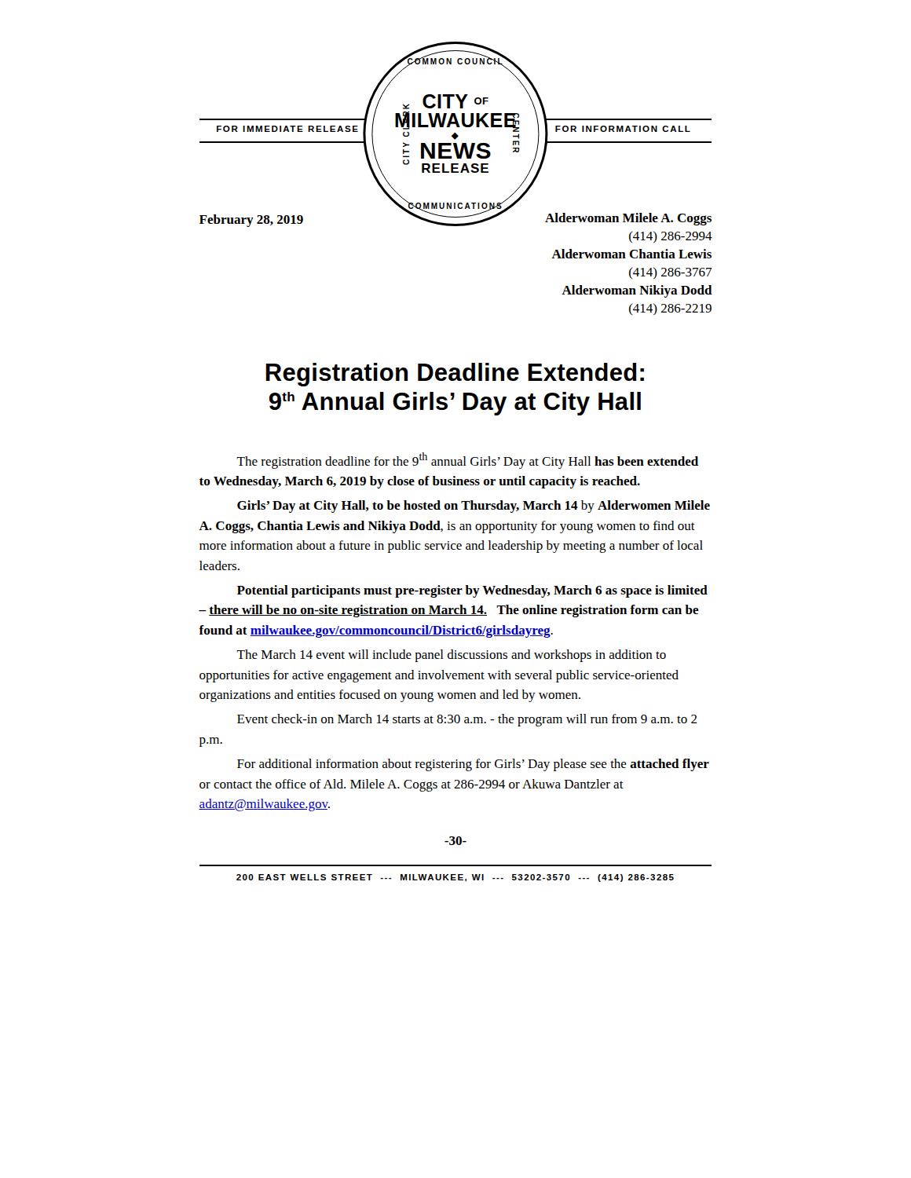FOR IMMEDIATE RELEASE
FOR INFORMATION CALL
COMMON COUNCIL
COMMUNICATIONS
CITY CLERK
CENTER
CITY OF
MILWAUKEE
◆
NEWS
RELEASE
February 28, 2019
Alderwoman Milele A. Coggs
(414) 286-2994
Alderwoman Chantia Lewis
(414) 286-3767
Alderwoman Nikiya Dodd
(414) 286-2219
Registration Deadline Extended:
9th Annual Girls’ Day at City Hall
The registration deadline for the 9th annual Girls’ Day at City Hall has been extended to Wednesday, March 6, 2019 by close of business or until capacity is reached.
Girls’ Day at City Hall, to be hosted on Thursday, March 14 by Alderwomen Milele A. Coggs, Chantia Lewis and Nikiya Dodd, is an opportunity for young women to find out more information about a future in public service and leadership by meeting a number of local leaders.
Potential participants must pre-register by Wednesday, March 6 as space is limited – there will be no on-site registration on March 14. The online registration form can be found at milwaukee.gov/commoncouncil/District6/girlsdayreg.
The March 14 event will include panel discussions and workshops in addition to opportunities for active engagement and involvement with several public service-oriented organizations and entities focused on young women and led by women.
Event check-in on March 14 starts at 8:30 a.m. - the program will run from 9 a.m. to 2 p.m.
For additional information about registering for Girls’ Day please see the attached flyer or contact the office of Ald. Milele A. Coggs at 286-2994 or Akuwa Dantzler at adantz@milwaukee.gov.
-30-
200 EAST WELLS STREET --- MILWAUKEE, WI --- 53202-3570 --- (414) 286-3285